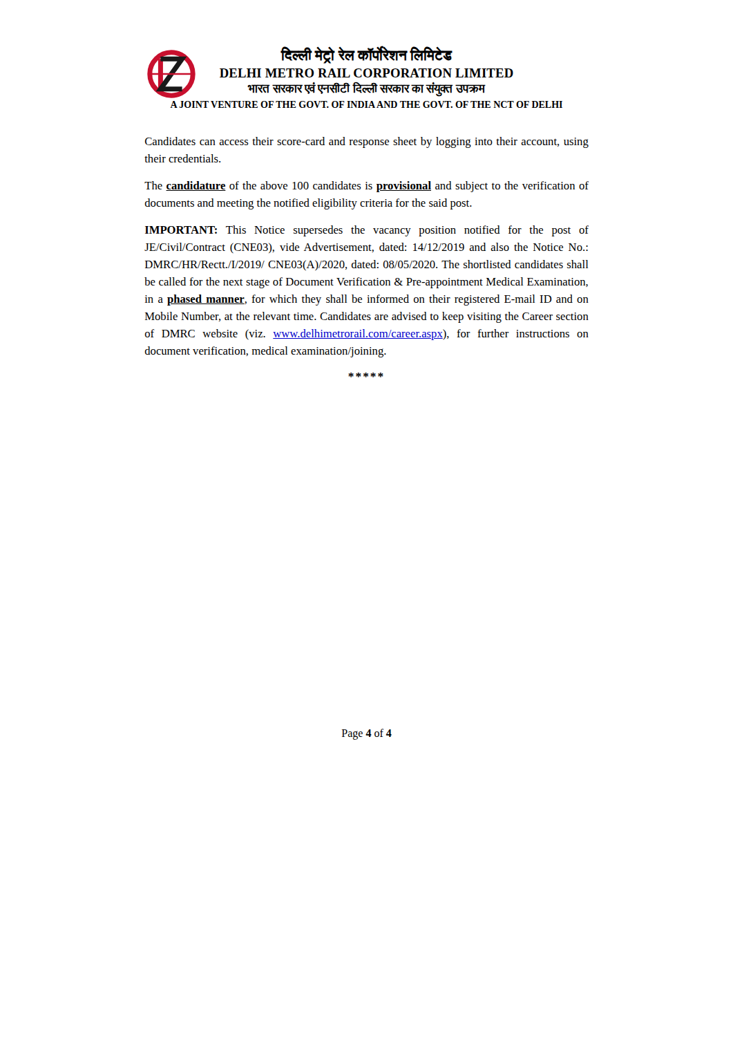दिल्ली मेट्रो रेल कॉर्पोरेशन लिमिटेड
DELHI METRO RAIL CORPORATION LIMITED
भारत सरकार एवं एनसीटी दिल्ली सरकार का संयुक्त उपक्रम
A JOINT VENTURE OF THE GOVT. OF INDIA AND THE GOVT. OF THE NCT OF DELHI
Candidates can access their score-card and response sheet by logging into their account, using their credentials.
The candidature of the above 100 candidates is provisional and subject to the verification of documents and meeting the notified eligibility criteria for the said post.
IMPORTANT: This Notice supersedes the vacancy position notified for the post of JE/Civil/Contract (CNE03), vide Advertisement, dated: 14/12/2019 and also the Notice No.: DMRC/HR/Rectt./I/2019/ CNE03(A)/2020, dated: 08/05/2020. The shortlisted candidates shall be called for the next stage of Document Verification & Pre-appointment Medical Examination, in a phased manner, for which they shall be informed on their registered E-mail ID and on Mobile Number, at the relevant time. Candidates are advised to keep visiting the Career section of DMRC website (viz. www.delhimetrorail.com/career.aspx), for further instructions on document verification, medical examination/joining.
*****
Page 4 of 4